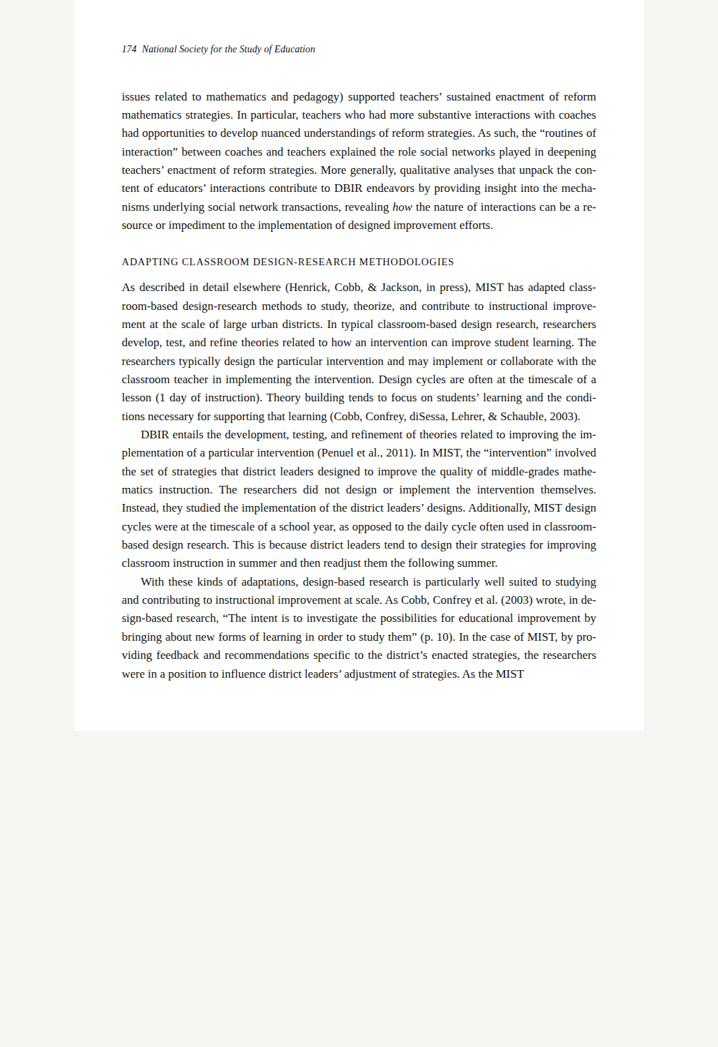174 National Society for the Study of Education
issues related to mathematics and pedagogy) supported teachers’ sustained enactment of reform mathematics strategies. In particular, teachers who had more substantive interactions with coaches had opportunities to develop nuanced understandings of reform strategies. As such, the “routines of interaction” between coaches and teachers explained the role social networks played in deepening teachers’ enactment of reform strategies. More generally, qualitative analyses that unpack the content of educators’ interactions contribute to DBIR endeavors by providing insight into the mechanisms underlying social network transactions, revealing how the nature of interactions can be a resource or impediment to the implementation of designed improvement efforts.
Adapting Classroom Design-Research Methodologies
As described in detail elsewhere (Henrick, Cobb, & Jackson, in press), MIST has adapted classroom-based design-research methods to study, theorize, and contribute to instructional improvement at the scale of large urban districts. In typical classroom-based design research, researchers develop, test, and refine theories related to how an intervention can improve student learning. The researchers typically design the particular intervention and may implement or collaborate with the classroom teacher in implementing the intervention. Design cycles are often at the timescale of a lesson (1 day of instruction). Theory building tends to focus on students’ learning and the conditions necessary for supporting that learning (Cobb, Confrey, diSessa, Lehrer, & Schauble, 2003).
DBIR entails the development, testing, and refinement of theories related to improving the implementation of a particular intervention (Penuel et al., 2011). In MIST, the “intervention” involved the set of strategies that district leaders designed to improve the quality of middle-grades mathematics instruction. The researchers did not design or implement the intervention themselves. Instead, they studied the implementation of the district leaders’ designs. Additionally, MIST design cycles were at the timescale of a school year, as opposed to the daily cycle often used in classroom-based design research. This is because district leaders tend to design their strategies for improving classroom instruction in summer and then readjust them the following summer.
With these kinds of adaptations, design-based research is particularly well suited to studying and contributing to instructional improvement at scale. As Cobb, Confrey et al. (2003) wrote, in design-based research, “The intent is to investigate the possibilities for educational improvement by bringing about new forms of learning in order to study them” (p. 10). In the case of MIST, by providing feedback and recommendations specific to the district’s enacted strategies, the researchers were in a position to influence district leaders’ adjustment of strategies. As the MIST